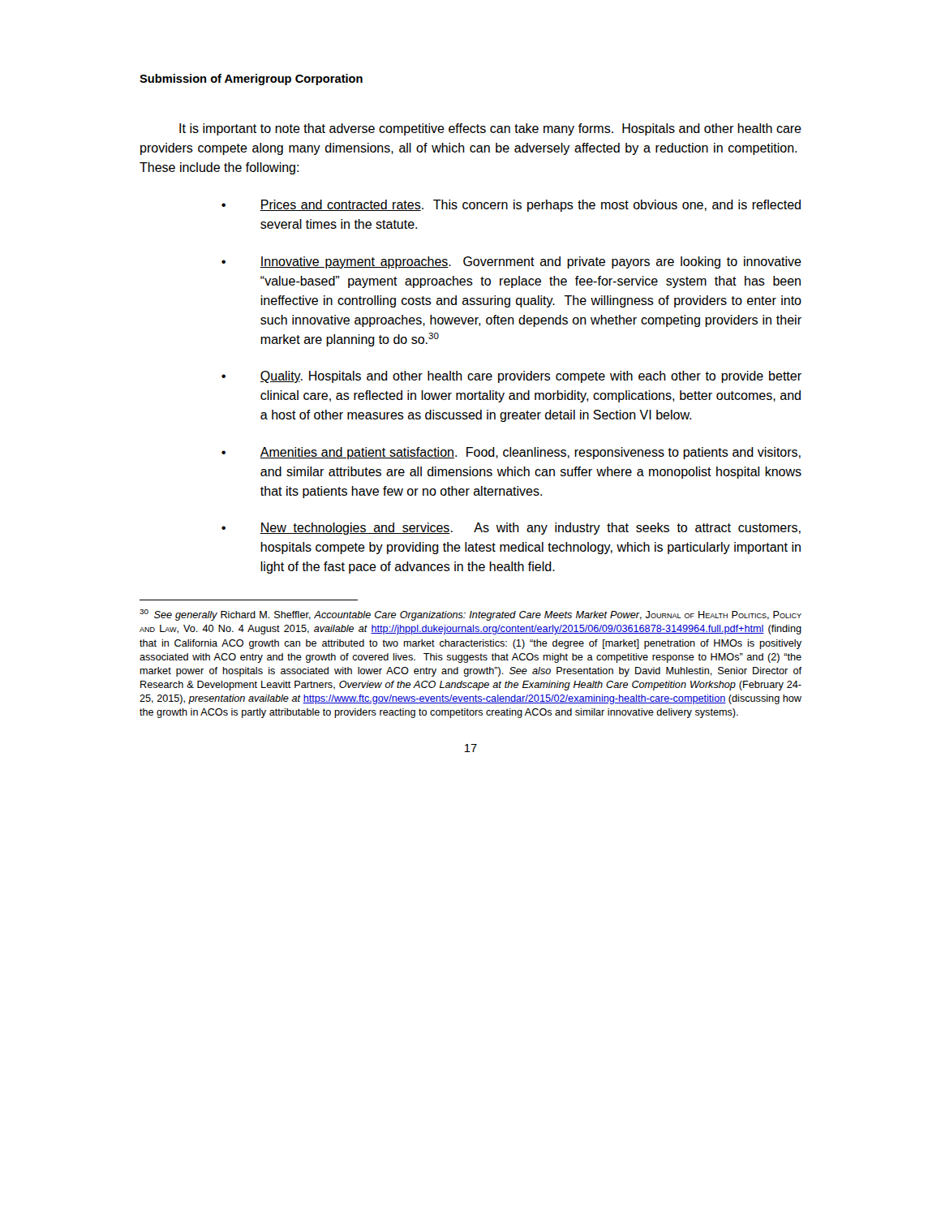Submission of Amerigroup Corporation
It is important to note that adverse competitive effects can take many forms. Hospitals and other health care providers compete along many dimensions, all of which can be adversely affected by a reduction in competition. These include the following:
Prices and contracted rates. This concern is perhaps the most obvious one, and is reflected several times in the statute.
Innovative payment approaches. Government and private payors are looking to innovative “value-based” payment approaches to replace the fee-for-service system that has been ineffective in controlling costs and assuring quality. The willingness of providers to enter into such innovative approaches, however, often depends on whether competing providers in their market are planning to do so.30
Quality. Hospitals and other health care providers compete with each other to provide better clinical care, as reflected in lower mortality and morbidity, complications, better outcomes, and a host of other measures as discussed in greater detail in Section VI below.
Amenities and patient satisfaction. Food, cleanliness, responsiveness to patients and visitors, and similar attributes are all dimensions which can suffer where a monopolist hospital knows that its patients have few or no other alternatives.
New technologies and services. As with any industry that seeks to attract customers, hospitals compete by providing the latest medical technology, which is particularly important in light of the fast pace of advances in the health field.
30 See generally Richard M. Sheffler, Accountable Care Organizations: Integrated Care Meets Market Power, Journal of Health Politics, Policy and Law, Vo. 40 No. 4 August 2015, available at http://jhppl.dukejournals.org/content/early/2015/06/09/03616878-3149964.full.pdf+html (finding that in California ACO growth can be attributed to two market characteristics: (1) “the degree of [market] penetration of HMOs is positively associated with ACO entry and the growth of covered lives. This suggests that ACOs might be a competitive response to HMOs” and (2) “the market power of hospitals is associated with lower ACO entry and growth”). See also Presentation by David Muhlestin, Senior Director of Research & Development Leavitt Partners, Overview of the ACO Landscape at the Examining Health Care Competition Workshop (February 24-25, 2015), presentation available at https://www.ftc.gov/news-events/events-calendar/2015/02/examining-health-care-competition (discussing how the growth in ACOs is partly attributable to providers reacting to competitors creating ACOs and similar innovative delivery systems).
17